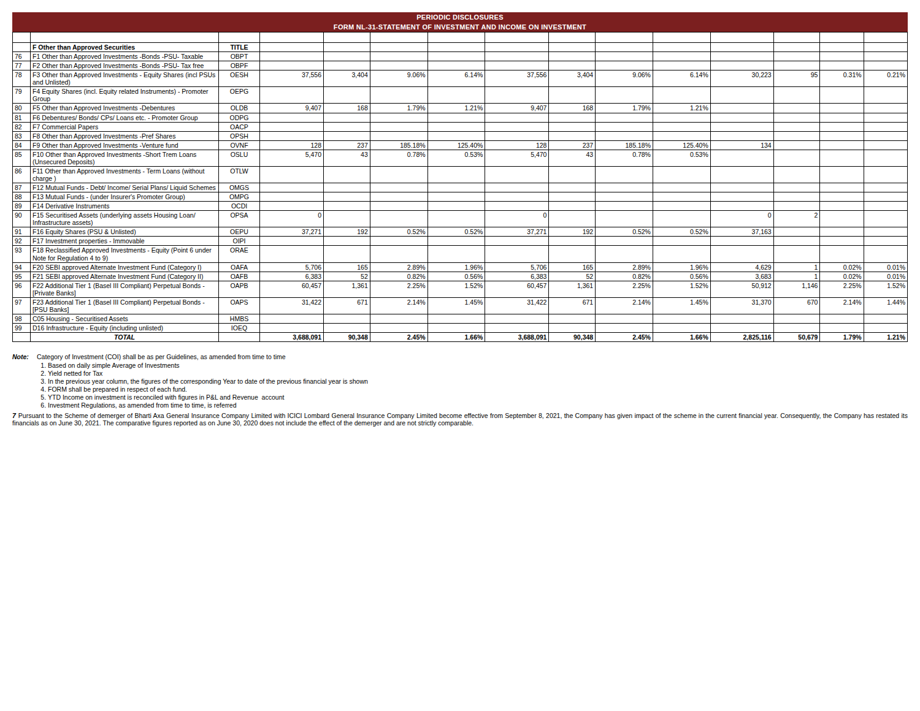PERIODIC DISCLOSURES
FORM NL-31-STATEMENT OF INVESTMENT AND INCOME ON INVESTMENT
| | F Other than Approved Securities | TITLE | | | | | | | | | | | | |
| 76 | F1 Other than Approved Investments -Bonds -PSU- Taxable | OBPT | | | | | | | | | | | | |
| 77 | F2 Other than Approved Investments -Bonds -PSU- Tax free | OBPF | | | | | | | | | | | | |
| 78 | F3 Other than Approved Investments - Equity Shares (incl PSUs and Unlisted) | OESH | 37,556 | 3,404 | 9.06% | 6.14% | 37,556 | 3,404 | 9.06% | 6.14% | 30,223 | 95 | 0.31% | 0.21% |
| 79 | F4 Equity Shares (incl. Equity related Instruments) - Promoter Group | OEPG | | | | | | | | | | | | |
| 80 | F5 Other than Approved Investments -Debentures | OLDB | 9,407 | 168 | 1.79% | 1.21% | 9,407 | 168 | 1.79% | 1.21% | | | | |
| 81 | F6 Debentures/ Bonds/ CPs/ Loans etc. - Promoter Group | ODPG | | | | | | | | | | | | |
| 82 | F7 Commercial Papers | OACP | | | | | | | | | | | | |
| 83 | F8 Other than Approved Investments -Pref Shares | OPSH | | | | | | | | | | | | |
| 84 | F9 Other than Approved Investments -Venture fund | OVNF | 128 | 237 | 185.18% | 125.40% | 128 | 237 | 185.18% | 125.40% | 134 | | | |
| 85 | F10 Other than Approved Investments -Short Trem Loans (Unsecured Deposits) | OSLU | 5,470 | 43 | 0.78% | 0.53% | 5,470 | 43 | 0.78% | 0.53% | | | | |
| 86 | F11 Other than Approved Investments - Term Loans (without charge ) | OTLW | | | | | | | | | | | | |
| 87 | F12 Mutual Funds - Debt/ Income/ Serial Plans/ Liquid Schemes | OMGS | | | | | | | | | | | | |
| 88 | F13 Mutual Funds - (under Insurer's Promoter Group) | OMPG | | | | | | | | | | | | |
| 89 | F14 Derivative Instruments | OCDI | | | | | | | | | | | | |
| 90 | F15 Securitised Assets (underlying assets Housing Loan/ Infrastructure assets) | OPSA | 0 | | | | 0 | | | | 0 | 2 | | |
| 91 | F16 Equity Shares (PSU & Unlisted) | OEPU | 37,271 | 192 | 0.52% | 0.52% | 37,271 | 192 | 0.52% | 0.52% | 37,163 | | | |
| 92 | F17 Investment properties - Immovable | OIPI | | | | | | | | | | | | |
| 93 | F18 Reclassified Approved Investments - Equity (Point 6 under Note for Regulation 4 to 9) | ORAE | | | | | | | | | | | | |
| 94 | F20 SEBI approved Alternate Investment Fund (Category I) | OAFA | 5,706 | 165 | 2.89% | 1.96% | 5,706 | 165 | 2.89% | 1.96% | 4,629 | 1 | 0.02% | 0.01% |
| 95 | F21 SEBI approved Alternate Investment Fund (Category II) | OAFB | 6,383 | 52 | 0.82% | 0.56% | 6,383 | 52 | 0.82% | 0.56% | 3,683 | 1 | 0.02% | 0.01% |
| 96 | F22 Additional Tier 1 (Basel III Compliant) Perpetual Bonds - [Private Banks] | OAPB | 60,457 | 1,361 | 2.25% | 1.52% | 60,457 | 1,361 | 2.25% | 1.52% | 50,912 | 1,146 | 2.25% | 1.52% |
| 97 | F23 Additional Tier 1 (Basel III Compliant) Perpetual Bonds - [PSU Banks] | OAPS | 31,422 | 671 | 2.14% | 1.45% | 31,422 | 671 | 2.14% | 1.45% | 31,370 | 670 | 2.14% | 1.44% |
| 98 | C05 Housing - Securitised Assets | HMBS | | | | | | | | | | | | |
| 99 | D16 Infrastructure - Equity (including unlisted) | IOEQ | | | | | | | | | | | | |
| | TOTAL | | 3,688,091 | 90,348 | 2.45% | 1.66% | 3,688,091 | 90,348 | 2.45% | 1.66% | 2,825,116 | 50,679 | 1.79% | 1.21% |
Note:
Category of Investment (COI) shall be as per Guidelines, as amended from time to time
Based on daily simple Average of Investments
Yield netted for Tax
In the previous year column, the figures of the corresponding Year to date of the previous financial year is shown
FORM shall be prepared in respect of each fund.
YTD Income on investment is reconciled with figures in P&L and Revenue account
Investment Regulations, as amended from time to time, is referred
7 Pursuant to the Scheme of demerger of Bharti Axa General Insurance Company Limited with ICICI Lombard General Insurance Company Limited become effective from September 8, 2021, the Company has given impact of the scheme in the current financial year. Consequently, the Company has restated its financials as on June 30, 2021. The comparative figures reported as on June 30, 2020 does not include the effect of the demerger and are not strictly comparable.